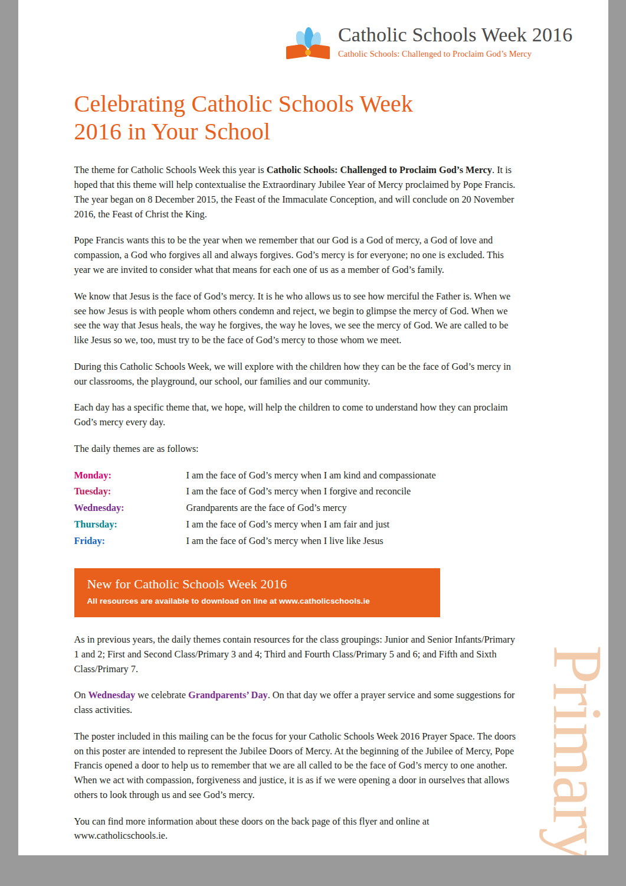Catholic Schools Week 2016
Catholic Schools: Challenged to Proclaim God’s Mercy
Celebrating Catholic Schools Week
2016 in Your School
The theme for Catholic Schools Week this year is Catholic Schools: Challenged to Proclaim God’s Mercy. It is hoped that this theme will help contextualise the Extraordinary Jubilee Year of Mercy proclaimed by Pope Francis. The year began on 8 December 2015, the Feast of the Immaculate Conception, and will conclude on 20 November 2016, the Feast of Christ the King.
Pope Francis wants this to be the year when we remember that our God is a God of mercy, a God of love and compassion, a God who forgives all and always forgives. God’s mercy is for everyone; no one is excluded. This year we are invited to consider what that means for each one of us as a member of God’s family.
We know that Jesus is the face of God’s mercy. It is he who allows us to see how merciful the Father is. When we see how Jesus is with people whom others condemn and reject, we begin to glimpse the mercy of God. When we see the way that Jesus heals, the way he forgives, the way he loves, we see the mercy of God. We are called to be like Jesus so we, too, must try to be the face of God’s mercy to those whom we meet.
During this Catholic Schools Week, we will explore with the children how they can be the face of God’s mercy in our classrooms, the playground, our school, our families and our community.
Each day has a specific theme that, we hope, will help the children to come to understand how they can proclaim God’s mercy every day.
The daily themes are as follows:
Monday:
I am the face of God’s mercy when I am kind and compassionate
Tuesday:
I am the face of God’s mercy when I forgive and reconcile
Wednesday:
Grandparents are the face of God’s mercy
Thursday:
I am the face of God’s mercy when I am fair and just
Friday:
I am the face of God’s mercy when I live like Jesus
New for Catholic Schools Week 2016
All resources are available to download on line at www.catholicschools.ie
As in previous years, the daily themes contain resources for the class groupings: Junior and Senior Infants/Primary 1 and 2; First and Second Class/Primary 3 and 4; Third and Fourth Class/Primary 5 and 6; and Fifth and Sixth Class/Primary 7.
On Wednesday we celebrate Grandparents’ Day. On that day we offer a prayer service and some suggestions for class activities.
The poster included in this mailing can be the focus for your Catholic Schools Week 2016 Prayer Space. The doors on this poster are intended to represent the Jubilee Doors of Mercy. At the beginning of the Jubilee of Mercy, Pope Francis opened a door to help us to remember that we are all called to be the face of God’s mercy to one another. When we act with compassion, forgiveness and justice, it is as if we were opening a door in ourselves that allows others to look through us and see God’s mercy.
You can find more information about these doors on the back page of this flyer and online at www.catholicschools.ie.
Primary